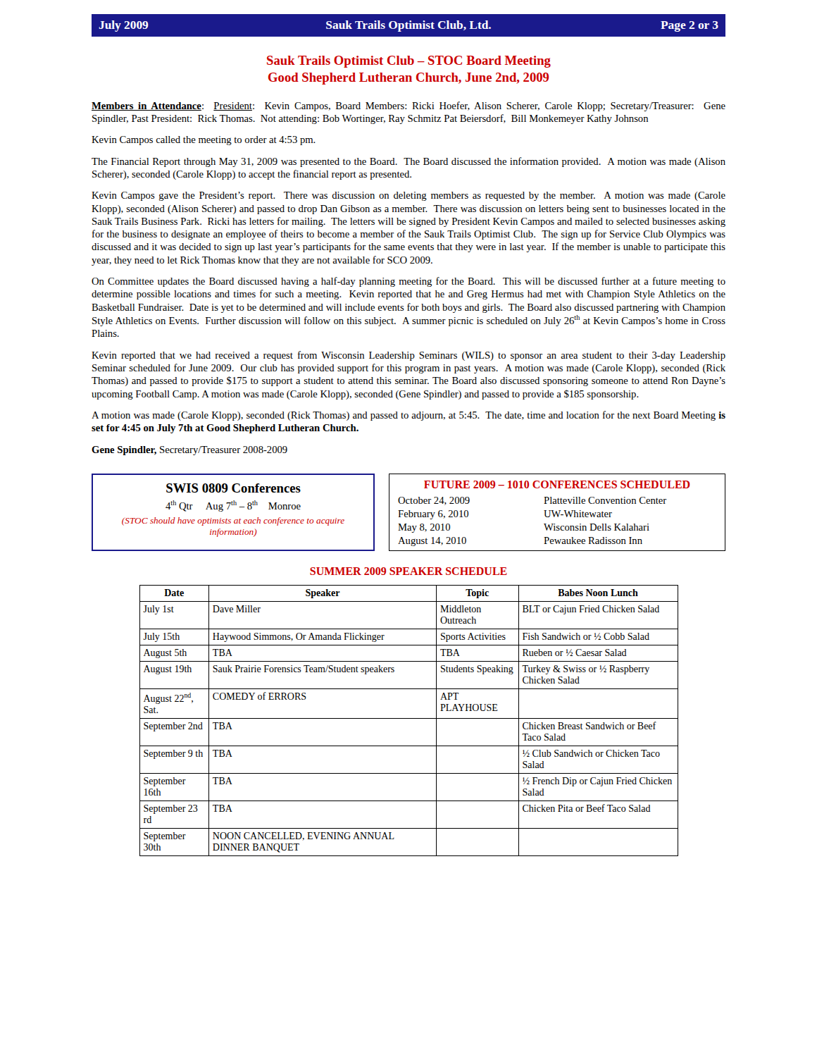July 2009
Sauk Trails Optimist Club, Ltd.
Page 2 or 3
Sauk Trails Optimist Club – STOC Board Meeting
Good Shepherd Lutheran Church, June 2nd, 2009
Members in Attendance: President: Kevin Campos, Board Members: Ricki Hoefer, Alison Scherer, Carole Klopp; Secretary/Treasurer: Gene Spindler, Past President: Rick Thomas. Not attending: Bob Wortinger, Ray Schmitz Pat Beiersdorf, Bill Monkemeyer Kathy Johnson
Kevin Campos called the meeting to order at 4:53 pm.
The Financial Report through May 31, 2009 was presented to the Board. The Board discussed the information provided. A motion was made (Alison Scherer), seconded (Carole Klopp) to accept the financial report as presented.
Kevin Campos gave the President’s report. There was discussion on deleting members as requested by the member. A motion was made (Carole Klopp), seconded (Alison Scherer) and passed to drop Dan Gibson as a member. There was discussion on letters being sent to businesses located in the Sauk Trails Business Park. Ricki has letters for mailing. The letters will be signed by President Kevin Campos and mailed to selected businesses asking for the business to designate an employee of theirs to become a member of the Sauk Trails Optimist Club. The sign up for Service Club Olympics was discussed and it was decided to sign up last year’s participants for the same events that they were in last year. If the member is unable to participate this year, they need to let Rick Thomas know that they are not available for SCO 2009.
On Committee updates the Board discussed having a half-day planning meeting for the Board. This will be discussed further at a future meeting to determine possible locations and times for such a meeting. Kevin reported that he and Greg Hermus had met with Champion Style Athletics on the Basketball Fundraiser. Date is yet to be determined and will include events for both boys and girls. The Board also discussed partnering with Champion Style Athletics on Events. Further discussion will follow on this subject. A summer picnic is scheduled on July 26th at Kevin Campos’s home in Cross Plains.
Kevin reported that we had received a request from Wisconsin Leadership Seminars (WILS) to sponsor an area student to their 3-day Leadership Seminar scheduled for June 2009. Our club has provided support for this program in past years. A motion was made (Carole Klopp), seconded (Rick Thomas) and passed to provide $175 to support a student to attend this seminar. The Board also discussed sponsoring someone to attend Ron Dayne’s upcoming Football Camp. A motion was made (Carole Klopp), seconded (Gene Spindler) and passed to provide a $185 sponsorship.
A motion was made (Carole Klopp), seconded (Rick Thomas) and passed to adjourn, at 5:45. The date, time and location for the next Board Meeting is set for 4:45 on July 7th at Good Shepherd Lutheran Church.
Gene Spindler, Secretary/Treasurer 2008-2009
SWIS 0809 Conferences
4th Qtr Aug 7th – 8th Monroe
(STOC should have optimists at each conference to acquire information)
FUTURE 2009 – 1010 CONFERENCES SCHEDULED
| October 24, 2009 | Platteville Convention Center |
| February 6, 2010 | UW-Whitewater |
| May 8, 2010 | Wisconsin Dells Kalahari |
| August 14, 2010 | Pewaukee Radisson Inn |
SUMMER 2009 SPEAKER SCHEDULE
| Date | Speaker | Topic | Babes Noon Lunch |
| --- | --- | --- | --- |
| July 1st | Dave Miller | Middleton Outreach | BLT or Cajun Fried Chicken Salad |
| July 15th | Haywood Simmons, Or Amanda Flickinger | Sports Activities | Fish Sandwich or ½ Cobb Salad |
| August 5th | TBA | TBA | Rueben or ½ Caesar Salad |
| August 19th | Sauk Prairie Forensics Team/Student speakers | Students Speaking | Turkey & Swiss or ½ Raspberry Chicken Salad |
| August 22 nd , Sat. | COMEDY of ERRORS | APT PLAYHOUSE | |
| September 2nd | TBA | | Chicken Breast Sandwich or Beef Taco Salad |
| September 9 th | TBA | | ½ Club Sandwich or Chicken Taco Salad |
| September 16th | TBA | | ½ French Dip or Cajun Fried Chicken Salad |
| September 23 rd | TBA | | Chicken Pita or Beef Taco Salad |
| September 30th | NOON CANCELLED, EVENING ANNUAL DINNER BANQUET | | |